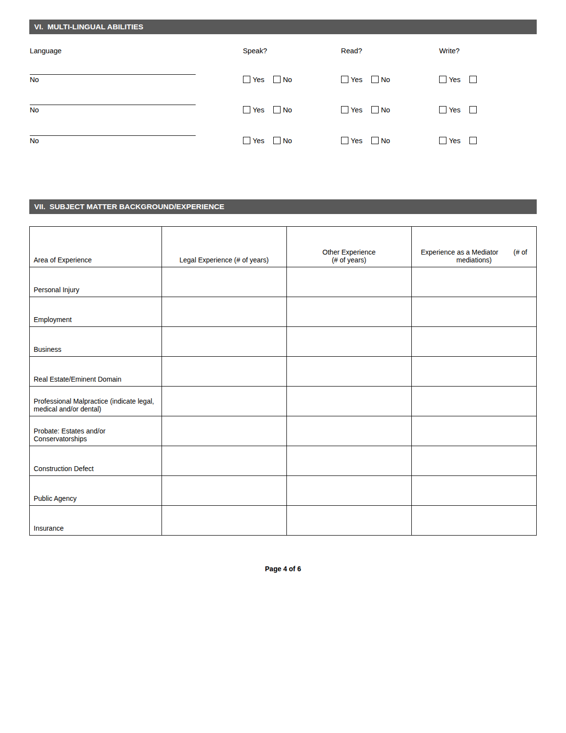VI. MULTI-LINGUAL ABILITIES
| Language | Speak? | Read? | Write? |
| --- | --- | --- | --- |
| No | Yes No | Yes No | Yes |
| No | Yes No | Yes No | Yes |
| No | Yes No | Yes No | Yes |
VII. SUBJECT MATTER BACKGROUND/EXPERIENCE
| Area of Experience | Legal Experience (# of years) | Other Experience (# of years) | Experience as a Mediator (# of mediations) |
| --- | --- | --- | --- |
| Personal Injury | | | |
| Employment | | | |
| Business | | | |
| Real Estate/Eminent Domain | | | |
| Professional Malpractice (indicate legal, medical and/or dental) | | | |
| Probate: Estates and/or Conservatorships | | | |
| Construction Defect | | | |
| Public Agency | | | |
| Insurance | | | |
Page 4 of 6